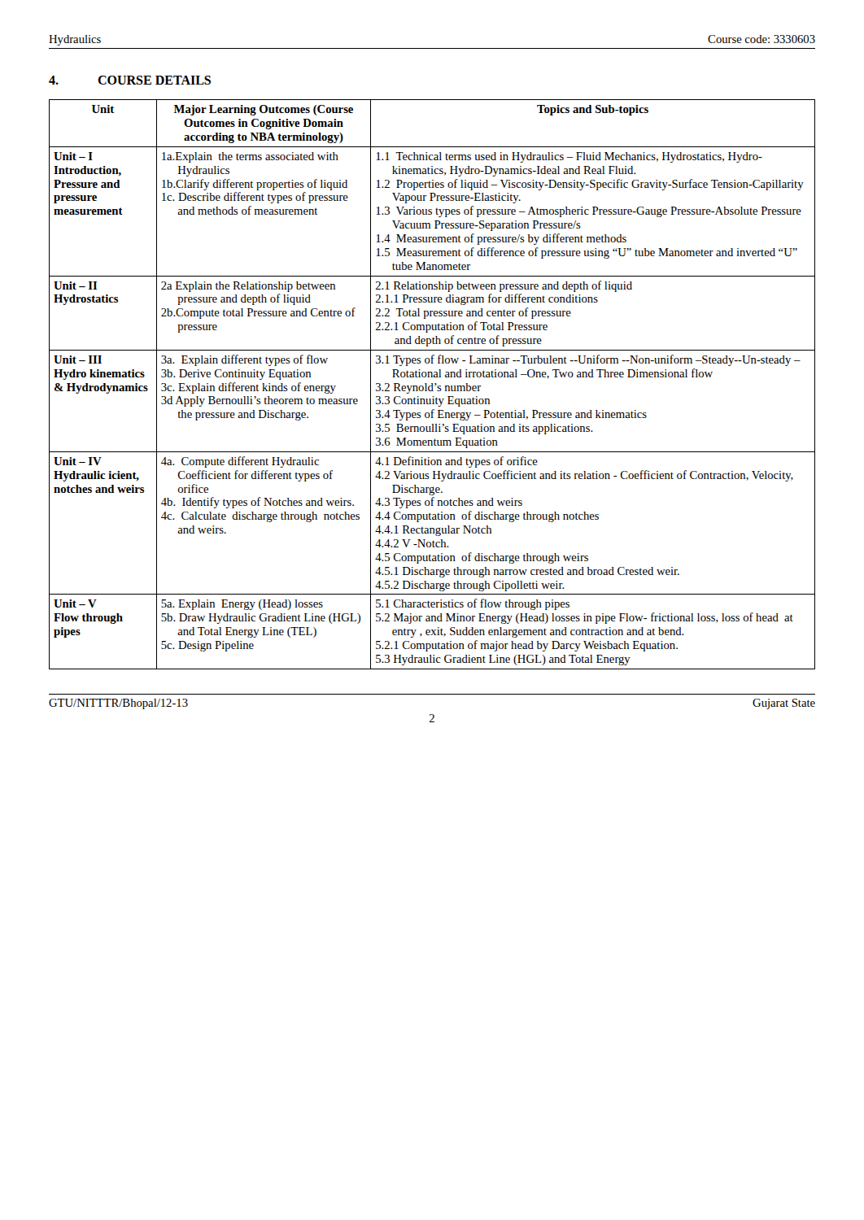Hydraulics Course code: 3330603
4. COURSE DETAILS
| Unit | Major Learning Outcomes (Course Outcomes in Cognitive Domain according to NBA terminology) | Topics and Sub-topics |
| --- | --- | --- |
| Unit – I Introduction, Pressure and pressure measurement | 1a.Explain the terms associated with Hydraulics 1b.Clarify different properties of liquid 1c. Describe different types of pressure and methods of measurement | 1.1 Technical terms used in Hydraulics – Fluid Mechanics, Hydrostatics, Hydro-kinematics, Hydro-Dynamics-Ideal and Real Fluid. 1.2 Properties of liquid – Viscosity-Density-Specific Gravity-Surface Tension-Capillarity Vapour Pressure-Elasticity. 1.3 Various types of pressure – Atmospheric Pressure-Gauge Pressure-Absolute Pressure Vacuum Pressure-Separation Pressure/s 1.4 Measurement of pressure/s by different methods 1.5 Measurement of difference of pressure using “U” tube Manometer and inverted “U” tube Manometer |
| Unit – II Hydrostatics | 2a Explain the Relationship between pressure and depth of liquid 2b.Compute total Pressure and Centre of pressure | 2.1 Relationship between pressure and depth of liquid 2.1.1 Pressure diagram for different conditions 2.2 Total pressure and center of pressure 2.2.1 Computation of Total Pressure and depth of centre of pressure |
| Unit – III Hydro kinematics & Hydrodynamics | 3a. Explain different types of flow 3b. Derive Continuity Equation 3c. Explain different kinds of energy 3d Apply Bernoulli’s theorem to measure the pressure and Discharge. | 3.1 Types of flow - Laminar --Turbulent --Uniform --Non-uniform –Steady--Un-steady –Rotational and irrotational –One, Two and Three Dimensional flow 3.2 Reynold’s number 3.3 Continuity Equation 3.4 Types of Energy – Potential, Pressure and kinematics 3.5 Bernoulli’s Equation and its applications. 3.6 Momentum Equation |
| Unit – IV Hydraulic icient, notches and weirs | 4a. Compute different Hydraulic Coefficient for different types of orifice 4b. Identify types of Notches and weirs. 4c. Calculate discharge through notches and weirs. | 4.1 Definition and types of orifice 4.2 Various Hydraulic Coefficient and its relation - Coefficient of Contraction, Velocity, Discharge. 4.3 Types of notches and weirs 4.4 Computation of discharge through notches 4.4.1 Rectangular Notch 4.4.2 V -Notch. 4.5 Computation of discharge through weirs 4.5.1 Discharge through narrow crested and broad Crested weir. 4.5.2 Discharge through Cipolletti weir. |
| Unit – V Flow through pipes | 5a. Explain Energy (Head) losses 5b. Draw Hydraulic Gradient Line (HGL) and Total Energy Line (TEL) 5c. Design Pipeline | 5.1 Characteristics of flow through pipes 5.2 Major and Minor Energy (Head) losses in pipe Flow- frictional loss, loss of head at entry , exit, Sudden enlargement and contraction and at bend. 5.2.1 Computation of major head by Darcy Weisbach Equation. 5.3 Hydraulic Gradient Line (HGL) and Total Energy |
GTU/NITTTR/Bhopal/12-13 Gujarat State
2